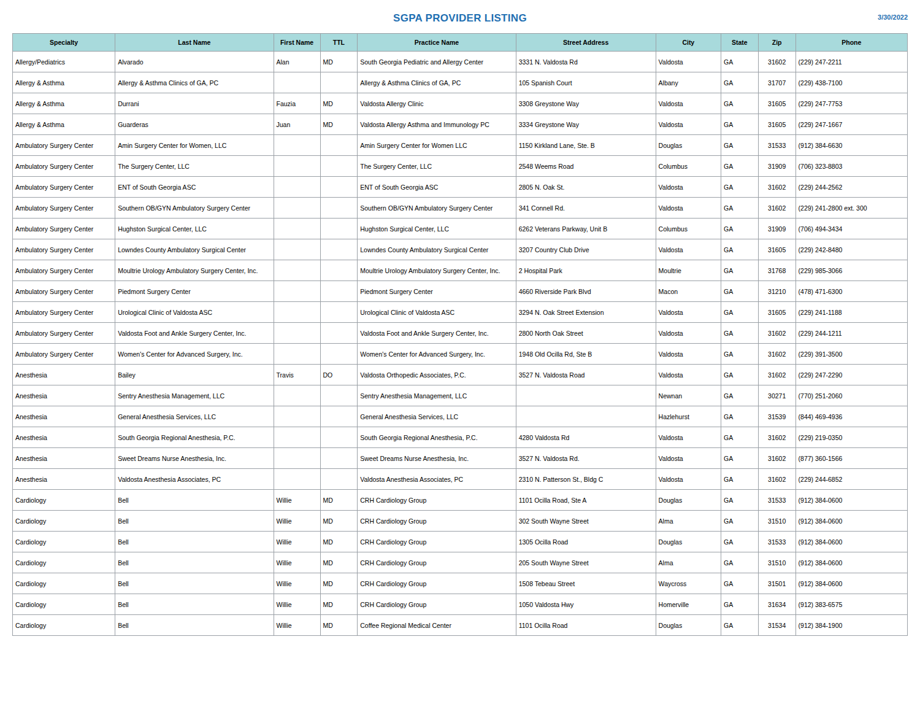SGPA PROVIDER LISTING
3/30/2022
| Specialty | Last Name | First Name | TTL | Practice Name | Street Address | City | State | Zip | Phone |
| --- | --- | --- | --- | --- | --- | --- | --- | --- | --- |
| Allergy/Pediatrics | Alvarado | Alan | MD | South Georgia Pediatric and Allergy Center | 3331 N. Valdosta Rd | Valdosta | GA | 31602 | (229) 247-2211 |
| Allergy & Asthma | Allergy & Asthma Clinics of GA, PC | | | Allergy & Asthma Clinics of GA, PC | 105 Spanish Court | Albany | GA | 31707 | (229) 438-7100 |
| Allergy & Asthma | Durrani | Fauzia | MD | Valdosta Allergy Clinic | 3308 Greystone Way | Valdosta | GA | 31605 | (229) 247-7753 |
| Allergy & Asthma | Guarderas | Juan | MD | Valdosta Allergy Asthma and Immunology PC | 3334 Greystone Way | Valdosta | GA | 31605 | (229) 247-1667 |
| Ambulatory Surgery Center | Amin Surgery Center for Women, LLC | | | Amin Surgery Center for Women LLC | 1150 Kirkland Lane, Ste. B | Douglas | GA | 31533 | (912) 384-6630 |
| Ambulatory Surgery Center | The Surgery Center, LLC | | | The Surgery Center, LLC | 2548 Weems Road | Columbus | GA | 31909 | (706) 323-8803 |
| Ambulatory Surgery Center | ENT of South Georgia ASC | | | ENT of South Georgia ASC | 2805 N. Oak St. | Valdosta | GA | 31602 | (229) 244-2562 |
| Ambulatory Surgery Center | Southern OB/GYN Ambulatory Surgery Center | | | Southern OB/GYN Ambulatory Surgery Center | 341 Connell Rd. | Valdosta | GA | 31602 | (229) 241-2800 ext. 300 |
| Ambulatory Surgery Center | Hughston Surgical Center, LLC | | | Hughston Surgical Center, LLC | 6262 Veterans Parkway, Unit B | Columbus | GA | 31909 | (706) 494-3434 |
| Ambulatory Surgery Center | Lowndes County Ambulatory Surgical Center | | | Lowndes County Ambulatory Surgical Center | 3207 Country Club Drive | Valdosta | GA | 31605 | (229) 242-8480 |
| Ambulatory Surgery Center | Moultrie Urology Ambulatory Surgery Center, Inc. | | | Moultrie Urology Ambulatory Surgery Center, Inc. | 2 Hospital Park | Moultrie | GA | 31768 | (229) 985-3066 |
| Ambulatory Surgery Center | Piedmont Surgery Center | | | Piedmont Surgery Center | 4660 Riverside Park Blvd | Macon | GA | 31210 | (478) 471-6300 |
| Ambulatory Surgery Center | Urological Clinic of Valdosta ASC | | | Urological Clinic of Valdosta ASC | 3294 N. Oak Street Extension | Valdosta | GA | 31605 | (229) 241-1188 |
| Ambulatory Surgery Center | Valdosta Foot and Ankle Surgery Center, Inc. | | | Valdosta Foot and Ankle Surgery Center, Inc. | 2800 North Oak Street | Valdosta | GA | 31602 | (229) 244-1211 |
| Ambulatory Surgery Center | Women's Center for Advanced Surgery, Inc. | | | Women's Center for Advanced Surgery, Inc. | 1948 Old Ocilla Rd, Ste B | Valdosta | GA | 31602 | (229) 391-3500 |
| Anesthesia | Bailey | Travis | DO | Valdosta Orthopedic Associates, P.C. | 3527 N. Valdosta Road | Valdosta | GA | 31602 | (229) 247-2290 |
| Anesthesia | Sentry Anesthesia Management, LLC | | | Sentry Anesthesia Management, LLC | | Newnan | GA | 30271 | (770) 251-2060 |
| Anesthesia | General Anesthesia Services, LLC | | | General Anesthesia Services, LLC | | Hazlehurst | GA | 31539 | (844) 469-4936 |
| Anesthesia | South Georgia Regional Anesthesia, P.C. | | | South Georgia Regional Anesthesia, P.C. | 4280 Valdosta Rd | Valdosta | GA | 31602 | (229) 219-0350 |
| Anesthesia | Sweet Dreams Nurse Anesthesia, Inc. | | | Sweet Dreams Nurse Anesthesia, Inc. | 3527 N. Valdosta Rd. | Valdosta | GA | 31602 | (877) 360-1566 |
| Anesthesia | Valdosta Anesthesia Associates, PC | | | Valdosta Anesthesia Associates, PC | 2310 N. Patterson St., Bldg C | Valdosta | GA | 31602 | (229) 244-6852 |
| Cardiology | Bell | Willie | MD | CRH Cardiology Group | 1101 Ocilla Road, Ste A | Douglas | GA | 31533 | (912) 384-0600 |
| Cardiology | Bell | Willie | MD | CRH Cardiology Group | 302 South Wayne Street | Alma | GA | 31510 | (912) 384-0600 |
| Cardiology | Bell | Willie | MD | CRH Cardiology Group | 1305 Ocilla Road | Douglas | GA | 31533 | (912) 384-0600 |
| Cardiology | Bell | Willie | MD | CRH Cardiology Group | 205 South Wayne Street | Alma | GA | 31510 | (912) 384-0600 |
| Cardiology | Bell | Willie | MD | CRH Cardiology Group | 1508 Tebeau Street | Waycross | GA | 31501 | (912) 384-0600 |
| Cardiology | Bell | Willie | MD | CRH Cardiology Group | 1050 Valdosta Hwy | Homerville | GA | 31634 | (912) 383-6575 |
| Cardiology | Bell | Willie | MD | Coffee Regional Medical Center | 1101 Ocilla Road | Douglas | GA | 31534 | (912) 384-1900 |